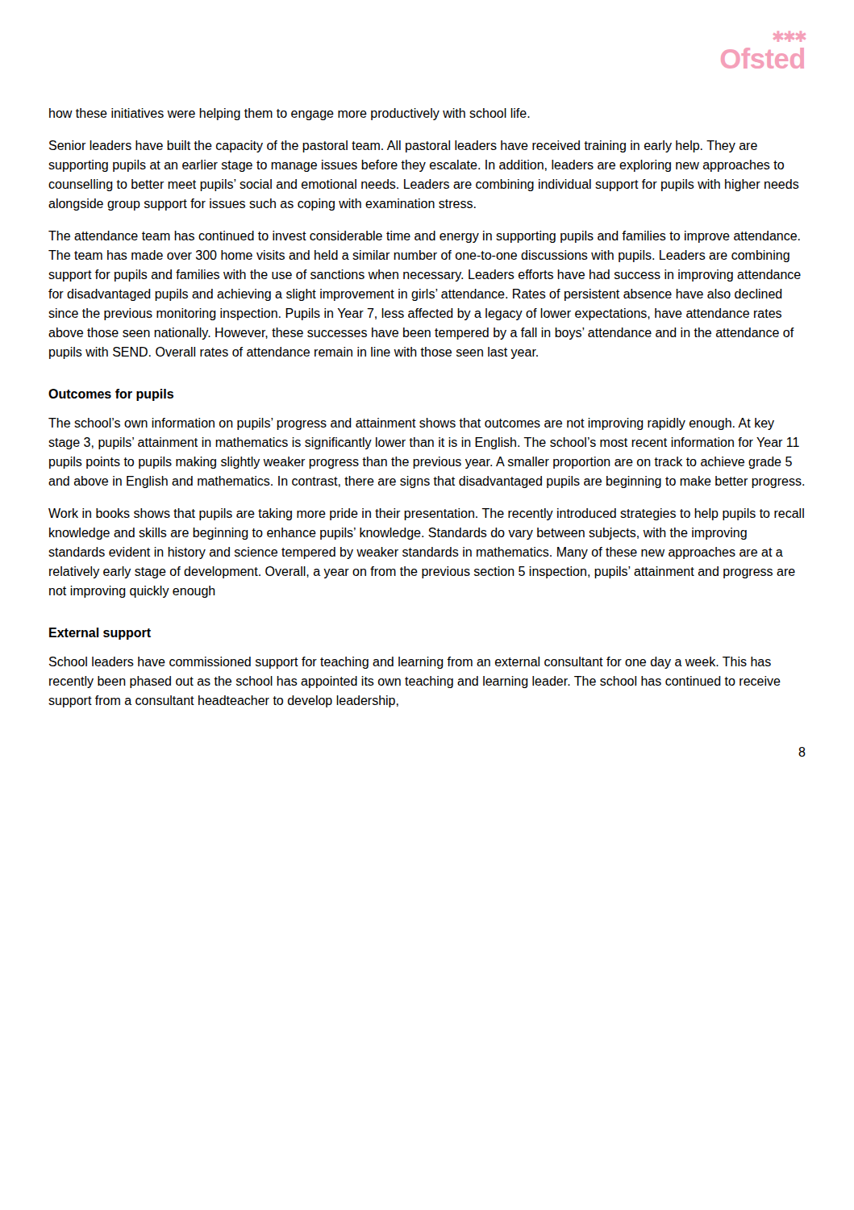✱✱✱ Ofsted
how these initiatives were helping them to engage more productively with school life.
Senior leaders have built the capacity of the pastoral team. All pastoral leaders have received training in early help. They are supporting pupils at an earlier stage to manage issues before they escalate. In addition, leaders are exploring new approaches to counselling to better meet pupils’ social and emotional needs. Leaders are combining individual support for pupils with higher needs alongside group support for issues such as coping with examination stress.
The attendance team has continued to invest considerable time and energy in supporting pupils and families to improve attendance. The team has made over 300 home visits and held a similar number of one-to-one discussions with pupils. Leaders are combining support for pupils and families with the use of sanctions when necessary. Leaders efforts have had success in improving attendance for disadvantaged pupils and achieving a slight improvement in girls’ attendance. Rates of persistent absence have also declined since the previous monitoring inspection. Pupils in Year 7, less affected by a legacy of lower expectations, have attendance rates above those seen nationally. However, these successes have been tempered by a fall in boys’ attendance and in the attendance of pupils with SEND. Overall rates of attendance remain in line with those seen last year.
Outcomes for pupils
The school’s own information on pupils’ progress and attainment shows that outcomes are not improving rapidly enough. At key stage 3, pupils’ attainment in mathematics is significantly lower than it is in English. The school’s most recent information for Year 11 pupils points to pupils making slightly weaker progress than the previous year. A smaller proportion are on track to achieve grade 5 and above in English and mathematics. In contrast, there are signs that disadvantaged pupils are beginning to make better progress.
Work in books shows that pupils are taking more pride in their presentation. The recently introduced strategies to help pupils to recall knowledge and skills are beginning to enhance pupils’ knowledge. Standards do vary between subjects, with the improving standards evident in history and science tempered by weaker standards in mathematics. Many of these new approaches are at a relatively early stage of development. Overall, a year on from the previous section 5 inspection, pupils’ attainment and progress are not improving quickly enough
External support
School leaders have commissioned support for teaching and learning from an external consultant for one day a week. This has recently been phased out as the school has appointed its own teaching and learning leader. The school has continued to receive support from a consultant headteacher to develop leadership,
8